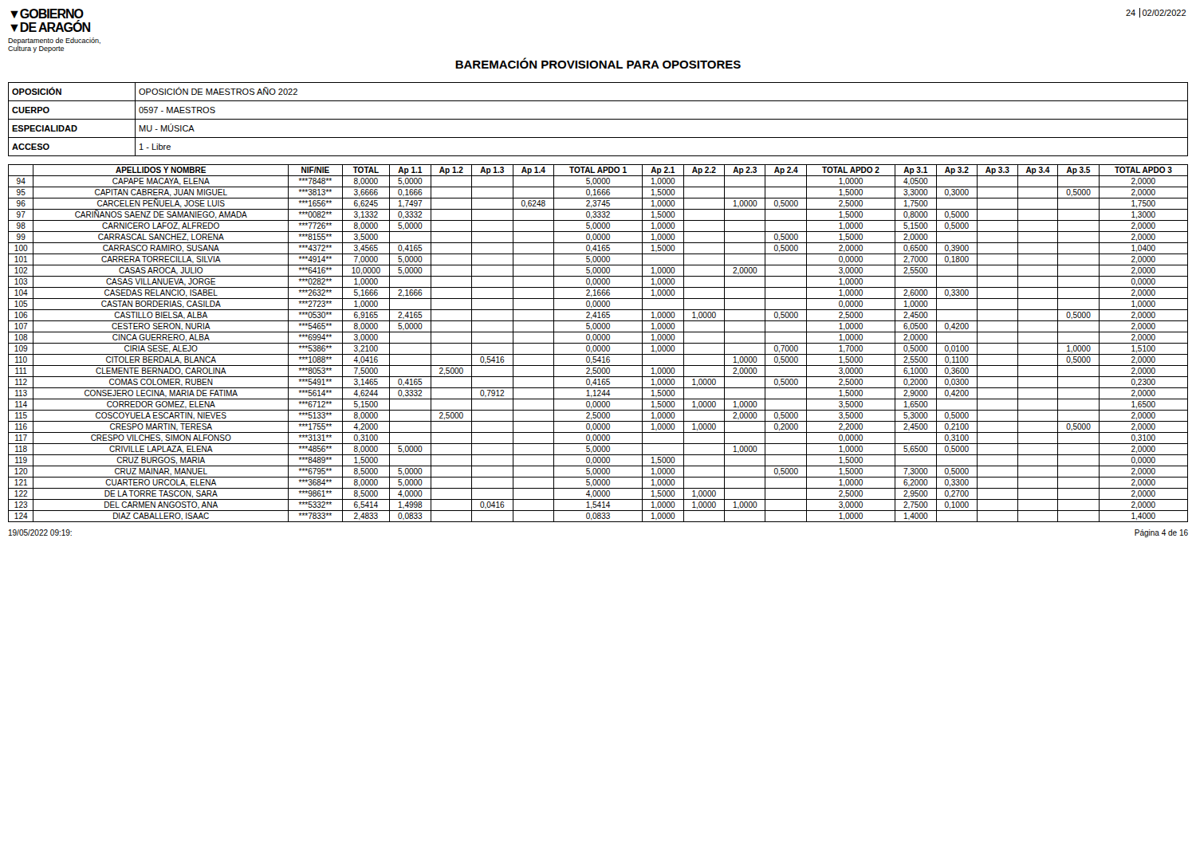2402/02/2022
▼GOBIERNO
▼DE ARAGÓN
Departamento de Educación,
Cultura y Deporte
BAREMACIÓN PROVISIONAL PARA OPOSITORES
| OPOSICIÓN | OPOSICIÓN DE MAESTROS AÑO 2022 |
| CUERPO | 0597 - MAESTROS |
| ESPECIALIDAD | MU - MÚSICA |
| ACCESO | 1 - Libre |
| | APELLIDOS Y NOMBRE | NIF/NIE | TOTAL | Ap 1.1 | Ap 1.2 | Ap 1.3 | Ap 1.4 | TOTAL APDO 1 | Ap 2.1 | Ap 2.2 | Ap 2.3 | Ap 2.4 | TOTAL APDO 2 | Ap 3.1 | Ap 3.2 | Ap 3.3 | Ap 3.4 | Ap 3.5 | TOTAL APDO 3 |
| --- | --- | --- | --- | --- | --- | --- | --- | --- | --- | --- | --- | --- | --- | --- | --- | --- | --- | --- | --- |
| 94 | CAPAPE MACAYA, ELENA | ***7848** | 8,0000 | 5,0000 | | | | 5,0000 | 1,0000 | | | | 1,0000 | 4,0500 | | | | | 2,0000 |
| 95 | CAPITAN CABRERA, JUAN MIGUEL | ***3813** | 3,6666 | 0,1666 | | | | 0,1666 | 1,5000 | | | | 1,5000 | 3,3000 | 0,3000 | | | 0,5000 | 2,0000 |
| 96 | CARCELEN PEÑUELA, JOSE LUIS | ***1656** | 6,6245 | 1,7497 | | | 0,6248 | 2,3745 | 1,0000 | | 1,0000 | 0,5000 | 2,5000 | 1,7500 | | | | | 1,7500 |
| 97 | CARIÑANOS SAENZ DE SAMANIEGO, AMADA | ***0082** | 3,1332 | 0,3332 | | | | 0,3332 | 1,5000 | | | | 1,5000 | 0,8000 | 0,5000 | | | | 1,3000 |
| 98 | CARNICERO LAFOZ, ALFREDO | ***7726** | 8,0000 | 5,0000 | | | | 5,0000 | 1,0000 | | | | 1,0000 | 5,1500 | 0,5000 | | | | 2,0000 |
| 99 | CARRASCAL SANCHEZ, LORENA | ***8155** | 3,5000 | | | | | 0,0000 | 1,0000 | | | 0,5000 | 1,5000 | 2,0000 | | | | | 2,0000 |
| 100 | CARRASCO RAMIRO, SUSANA | ***4372** | 3,4565 | 0,4165 | | | | 0,4165 | 1,5000 | | | 0,5000 | 2,0000 | 0,6500 | 0,3900 | | | | 1,0400 |
| 101 | CARRERA TORRECILLA, SILVIA | ***4914** | 7,0000 | 5,0000 | | | | 5,0000 | | | | | 0,0000 | 2,7000 | 0,1800 | | | | 2,0000 |
| 102 | CASAS AROCA, JULIO | ***6416** | 10,0000 | 5,0000 | | | | 5,0000 | 1,0000 | | 2,0000 | | 3,0000 | 2,5500 | | | | | 2,0000 |
| 103 | CASAS VILLANUEVA, JORGE | ***0282** | 1,0000 | | | | | 0,0000 | 1,0000 | | | | 1,0000 | | | | | | 0,0000 |
| 104 | CASEDAS RELANCIO, ISABEL | ***2632** | 5,1666 | 2,1666 | | | | 2,1666 | 1,0000 | | | | 1,0000 | 2,6000 | 0,3300 | | | | 2,0000 |
| 105 | CASTAN BORDERIAS, CASILDA | ***2723** | 1,0000 | | | | | 0,0000 | | | | | 0,0000 | 1,0000 | | | | | 1,0000 |
| 106 | CASTILLO BIELSA, ALBA | ***0530** | 6,9165 | 2,4165 | | | | 2,4165 | 1,0000 | 1,0000 | | 0,5000 | 2,5000 | 2,4500 | | | | 0,5000 | 2,0000 |
| 107 | CESTERO SERON, NURIA | ***5465** | 8,0000 | 5,0000 | | | | 5,0000 | 1,0000 | | | | 1,0000 | 6,0500 | 0,4200 | | | | 2,0000 |
| 108 | CINCA GUERRERO, ALBA | ***6994** | 3,0000 | | | | | 0,0000 | 1,0000 | | | | 1,0000 | 2,0000 | | | | | 2,0000 |
| 109 | CIRIA SESE, ALEJO | ***5386** | 3,2100 | | | | | 0,0000 | 1,0000 | | | 0,7000 | 1,7000 | 0,5000 | 0,0100 | | | 1,0000 | 1,5100 |
| 110 | CITOLER BERDALA, BLANCA | ***1088** | 4,0416 | | | 0,5416 | | 0,5416 | | | 1,0000 | 0,5000 | 1,5000 | 2,5500 | 0,1100 | | | 0,5000 | 2,0000 |
| 111 | CLEMENTE BERNADO, CAROLINA | ***8053** | 7,5000 | | 2,5000 | | | 2,5000 | 1,0000 | | 2,0000 | | 3,0000 | 6,1000 | 0,3600 | | | | 2,0000 |
| 112 | COMAS COLOMER, RUBEN | ***5491** | 3,1465 | 0,4165 | | | | 0,4165 | 1,0000 | 1,0000 | | 0,5000 | 2,5000 | 0,2000 | 0,0300 | | | | 0,2300 |
| 113 | CONSEJERO LECINA, MARIA DE FATIMA | ***5614** | 4,6244 | 0,3332 | | 0,7912 | | 1,1244 | 1,5000 | | | | 1,5000 | 2,9000 | 0,4200 | | | | 2,0000 |
| 114 | CORREDOR GOMEZ, ELENA | ***6712** | 5,1500 | | | | | 0,0000 | 1,5000 | 1,0000 | 1,0000 | | 3,5000 | 1,6500 | | | | | 1,6500 |
| 115 | COSCOYUELA ESCARTIN, NIEVES | ***5133** | 8,0000 | | 2,5000 | | | 2,5000 | 1,0000 | | 2,0000 | 0,5000 | 3,5000 | 5,3000 | 0,5000 | | | | 2,0000 |
| 116 | CRESPO MARTIN, TERESA | ***1755** | 4,2000 | | | | | 0,0000 | 1,0000 | 1,0000 | | 0,2000 | 2,2000 | 2,4500 | 0,2100 | | | 0,5000 | 2,0000 |
| 117 | CRESPO VILCHES, SIMON ALFONSO | ***3131** | 0,3100 | | | | | 0,0000 | | | | | 0,0000 | | 0,3100 | | | | 0,3100 |
| 118 | CRIVILLE LAPLAZA, ELENA | ***4856** | 8,0000 | 5,0000 | | | | 5,0000 | | | 1,0000 | | 1,0000 | 5,6500 | 0,5000 | | | | 2,0000 |
| 119 | CRUZ BURGOS, MARIA | ***8489** | 1,5000 | | | | | 0,0000 | 1,5000 | | | | 1,5000 | | | | | | 0,0000 |
| 120 | CRUZ MAINAR, MANUEL | ***6795** | 8,5000 | 5,0000 | | | | 5,0000 | 1,0000 | | | 0,5000 | 1,5000 | 7,3000 | 0,5000 | | | | 2,0000 |
| 121 | CUARTERO URCOLA, ELENA | ***3684** | 8,0000 | 5,0000 | | | | 5,0000 | 1,0000 | | | | 1,0000 | 6,2000 | 0,3300 | | | | 2,0000 |
| 122 | DE LA TORRE TASCON, SARA | ***9861** | 8,5000 | 4,0000 | | | | 4,0000 | 1,5000 | 1,0000 | | | 2,5000 | 2,9500 | 0,2700 | | | | 2,0000 |
| 123 | DEL CARMEN ANGOSTO, ANA | ***5332** | 6,5414 | 1,4998 | | 0,0416 | | 1,5414 | 1,0000 | 1,0000 | 1,0000 | | 3,0000 | 2,7500 | 0,1000 | | | | 2,0000 |
| 124 | DIAZ CABALLERO, ISAAC | ***7833** | 2,4833 | 0,0833 | | | | 0,0833 | 1,0000 | | | | 1,0000 | 1,4000 | | | | | 1,4000 |
19/05/2022 09:19:
Página 4 de 16